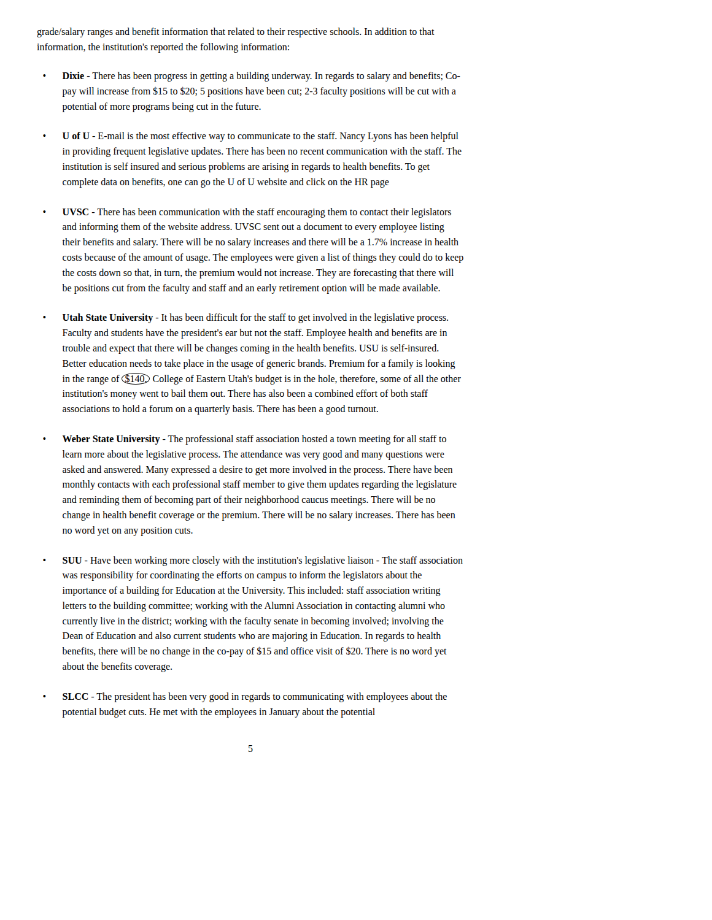grade/salary ranges and benefit information that related to their respective schools. In addition to that information, the institution's reported the following information:
Dixie - There has been progress in getting a building underway. In regards to salary and benefits; Co-pay will increase from $15 to $20; 5 positions have been cut; 2-3 faculty positions will be cut with a potential of more programs being cut in the future.
U of U - E-mail is the most effective way to communicate to the staff. Nancy Lyons has been helpful in providing frequent legislative updates. There has been no recent communication with the staff. The institution is self insured and serious problems are arising in regards to health benefits. To get complete data on benefits, one can go the U of U website and click on the HR page
UVSC - There has been communication with the staff encouraging them to contact their legislators and informing them of the website address. UVSC sent out a document to every employee listing their benefits and salary. There will be no salary increases and there will be a 1.7% increase in health costs because of the amount of usage. The employees were given a list of things they could do to keep the costs down so that, in turn, the premium would not increase. They are forecasting that there will be positions cut from the faculty and staff and an early retirement option will be made available.
Utah State University - It has been difficult for the staff to get involved in the legislative process. Faculty and students have the president's ear but not the staff. Employee health and benefits are in trouble and expect that there will be changes coming in the health benefits. USU is self-insured. Better education needs to take place in the usage of generic brands. Premium for a family is looking in the range of $140. College of Eastern Utah's budget is in the hole, therefore, some of all the other institution's money went to bail them out. There has also been a combined effort of both staff associations to hold a forum on a quarterly basis. There has been a good turnout.
Weber State University - The professional staff association hosted a town meeting for all staff to learn more about the legislative process. The attendance was very good and many questions were asked and answered. Many expressed a desire to get more involved in the process. There have been monthly contacts with each professional staff member to give them updates regarding the legislature and reminding them of becoming part of their neighborhood caucus meetings. There will be no change in health benefit coverage or the premium. There will be no salary increases. There has been no word yet on any position cuts.
SUU - Have been working more closely with the institution's legislative liaison - The staff association was responsibility for coordinating the efforts on campus to inform the legislators about the importance of a building for Education at the University. This included: staff association writing letters to the building committee; working with the Alumni Association in contacting alumni who currently live in the district; working with the faculty senate in becoming involved; involving the Dean of Education and also current students who are majoring in Education. In regards to health benefits, there will be no change in the co-pay of $15 and office visit of $20. There is no word yet about the benefits coverage.
SLCC - The president has been very good in regards to communicating with employees about the potential budget cuts. He met with the employees in January about the potential
5